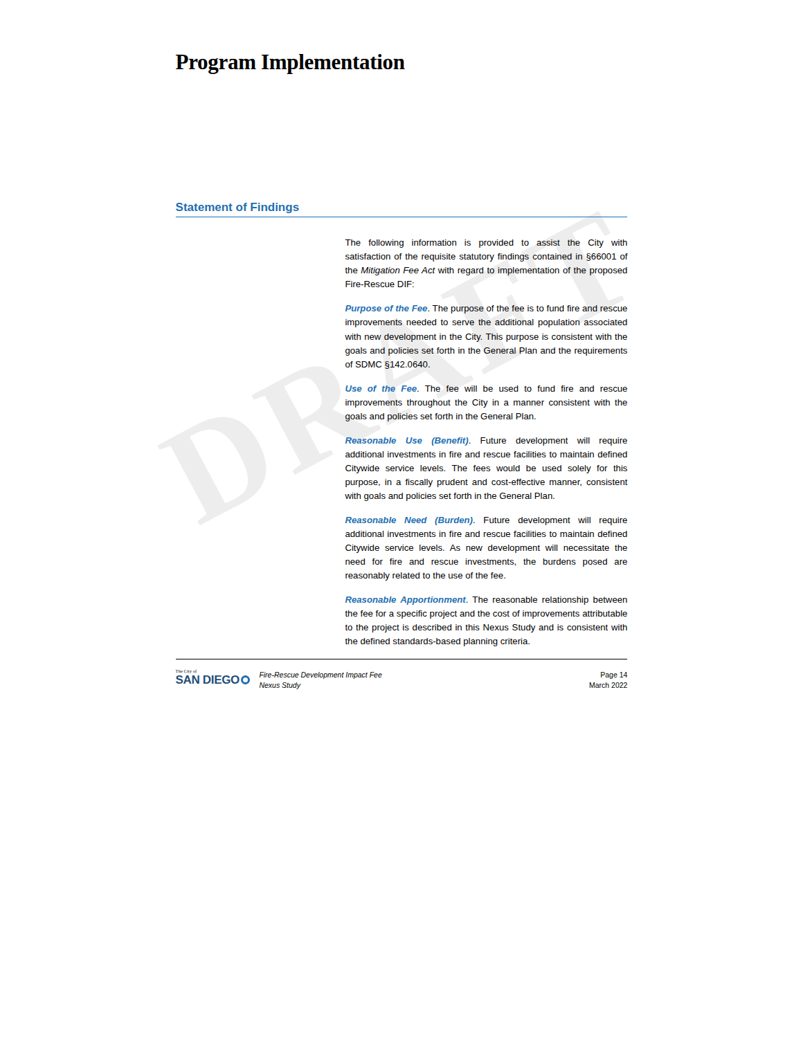DRAFT
Program Implementation
Statement of Findings
The following information is provided to assist the City with satisfaction of the requisite statutory findings contained in §66001 of the Mitigation Fee Act with regard to implementation of the proposed Fire-Rescue DIF:
Purpose of the Fee. The purpose of the fee is to fund fire and rescue improvements needed to serve the additional population associated with new development in the City. This purpose is consistent with the goals and policies set forth in the General Plan and the requirements of SDMC §142.0640.
Use of the Fee. The fee will be used to fund fire and rescue improvements throughout the City in a manner consistent with the goals and policies set forth in the General Plan.
Reasonable Use (Benefit). Future development will require additional investments in fire and rescue facilities to maintain defined Citywide service levels. The fees would be used solely for this purpose, in a fiscally prudent and cost-effective manner, consistent with goals and policies set forth in the General Plan.
Reasonable Need (Burden). Future development will require additional investments in fire and rescue facilities to maintain defined Citywide service levels. As new development will necessitate the need for fire and rescue investments, the burdens posed are reasonably related to the use of the fee.
Reasonable Apportionment. The reasonable relationship between the fee for a specific project and the cost of improvements attributable to the project is described in this Nexus Study and is consistent with the defined standards-based planning criteria.
The City of SAN DIEGO
Fire-Rescue Development Impact Fee
Nexus Study
Page 14
March 2022